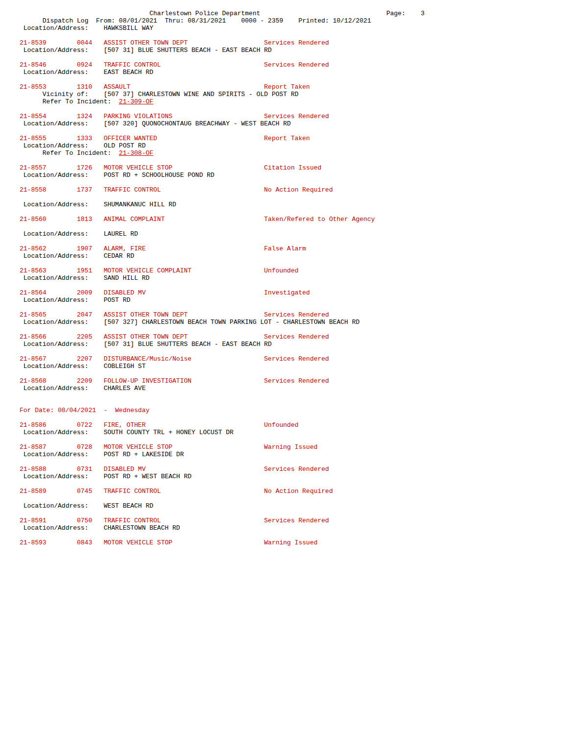Charlestown Police Department                                 Page:    3
      Dispatch Log  From: 08/01/2021  Thru: 08/31/2021    0000 - 2359    Printed: 10/12/2021
 Location/Address:    HAWKSBILL WAY

21-8539        0044   ASSIST OTHER TOWN DEPT                    Services Rendered
 Location/Address:    [507 31] BLUE SHUTTERS BEACH - EAST BEACH RD

21-8546        0924   TRAFFIC CONTROL                           Services Rendered
 Location/Address:    EAST BEACH RD

21-8553        1310   ASSAULT                                   Report Taken
      Vicinity of:    [507 37] CHARLESTOWN WINE AND SPIRITS - OLD POST RD
      Refer To Incident:  21-309-OF

21-8554        1324   PARKING VIOLATIONS                        Services Rendered
 Location/Address:    [507 320] QUONOCHONTAUG BREACHWAY - WEST BEACH RD

21-8555        1333   OFFICER WANTED                            Report Taken
 Location/Address:    OLD POST RD
      Refer To Incident:  21-308-OF

21-8557        1726   MOTOR VEHICLE STOP                        Citation Issued
 Location/Address:    POST RD + SCHOOLHOUSE POND RD

21-8558        1737   TRAFFIC CONTROL                           No Action Required

 Location/Address:    SHUMANKANUC HILL RD

21-8560        1813   ANIMAL COMPLAINT                          Taken/Refered to Other Agency

 Location/Address:    LAUREL RD

21-8562        1907   ALARM, FIRE                               False Alarm
 Location/Address:    CEDAR RD

21-8563        1951   MOTOR VEHICLE COMPLAINT                   Unfounded
 Location/Address:    SAND HILL RD

21-8564        2009   DISABLED MV                               Investigated
 Location/Address:    POST RD

21-8565        2047   ASSIST OTHER TOWN DEPT                    Services Rendered
 Location/Address:    [507 327] CHARLESTOWN BEACH TOWN PARKING LOT - CHARLESTOWN BEACH RD

21-8566        2205   ASSIST OTHER TOWN DEPT                    Services Rendered
 Location/Address:    [507 31] BLUE SHUTTERS BEACH - EAST BEACH RD

21-8567        2207   DISTURBANCE/Music/Noise                   Services Rendered
 Location/Address:    COBLEIGH ST

21-8568        2209   FOLLOW-UP INVESTIGATION                   Services Rendered
 Location/Address:    CHARLES AVE


For Date: 08/04/2021  -  Wednesday

21-8586        0722   FIRE, OTHER                               Unfounded
 Location/Address:    SOUTH COUNTY TRL + HONEY LOCUST DR

21-8587        0728   MOTOR VEHICLE STOP                        Warning Issued
 Location/Address:    POST RD + LAKESIDE DR

21-8588        0731   DISABLED MV                               Services Rendered
 Location/Address:    POST RD + WEST BEACH RD

21-8589        0745   TRAFFIC CONTROL                           No Action Required

 Location/Address:    WEST BEACH RD

21-8591        0750   TRAFFIC CONTROL                           Services Rendered
 Location/Address:    CHARLESTOWN BEACH RD

21-8593        0843   MOTOR VEHICLE STOP                        Warning Issued